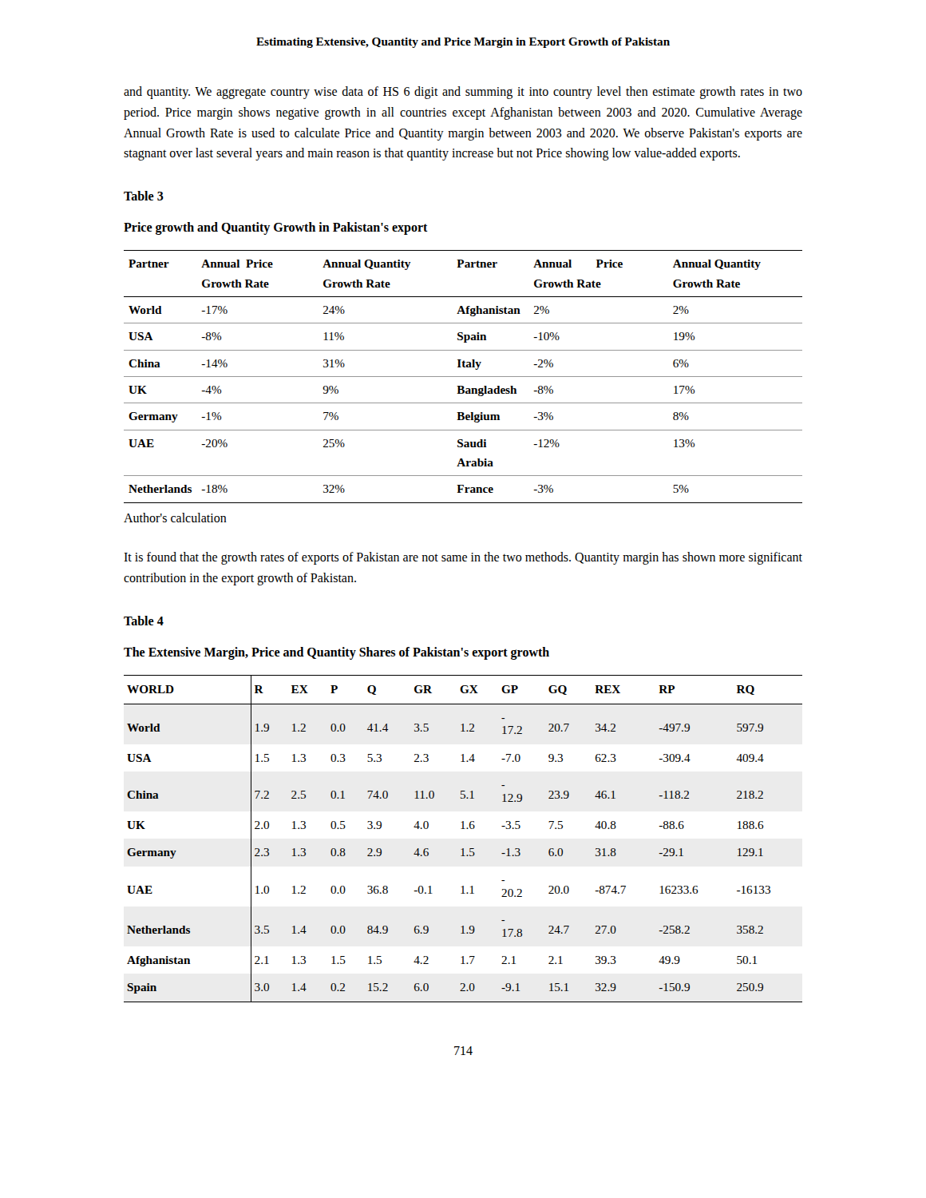Estimating Extensive, Quantity and Price Margin in Export Growth of Pakistan
and quantity. We aggregate country wise data of HS 6 digit and summing it into country level then estimate growth rates in two period. Price margin shows negative growth in all countries except Afghanistan between 2003 and 2020. Cumulative Average Annual Growth Rate is used to calculate Price and Quantity margin between 2003 and 2020. We observe Pakistan's exports are stagnant over last several years and main reason is that quantity increase but not Price showing low value-added exports.
Table 3
Price growth and Quantity Growth in Pakistan's export
| Partner | Annual Price Growth Rate | Annual Quantity Growth Rate | Partner | Annual Price Growth Rate | Annual Quantity Growth Rate |
| --- | --- | --- | --- | --- | --- |
| World | -17% | 24% | Afghanistan | 2% | 2% |
| USA | -8% | 11% | Spain | -10% | 19% |
| China | -14% | 31% | Italy | -2% | 6% |
| UK | -4% | 9% | Bangladesh | -8% | 17% |
| Germany | -1% | 7% | Belgium | -3% | 8% |
| UAE | -20% | 25% | Saudi Arabia | -12% | 13% |
| Netherlands | -18% | 32% | France | -3% | 5% |
Author's calculation
It is found that the growth rates of exports of Pakistan are not same in the two methods. Quantity margin has shown more significant contribution in the export growth of Pakistan.
Table 4
The Extensive Margin, Price and Quantity Shares of Pakistan's export growth
| WORLD | R | EX | P | Q | GR | GX | GP | GQ | REX | RP | RQ |
| --- | --- | --- | --- | --- | --- | --- | --- | --- | --- | --- | --- |
| World | 1.9 | 1.2 | 0.0 | 41.4 | 3.5 | 1.2 | - 17.2 | 20.7 | 34.2 | -497.9 | 597.9 |
| USA | 1.5 | 1.3 | 0.3 | 5.3 | 2.3 | 1.4 | -7.0 | 9.3 | 62.3 | -309.4 | 409.4 |
| China | 7.2 | 2.5 | 0.1 | 74.0 | 11.0 | 5.1 | - 12.9 | 23.9 | 46.1 | -118.2 | 218.2 |
| UK | 2.0 | 1.3 | 0.5 | 3.9 | 4.0 | 1.6 | -3.5 | 7.5 | 40.8 | -88.6 | 188.6 |
| Germany | 2.3 | 1.3 | 0.8 | 2.9 | 4.6 | 1.5 | -1.3 | 6.0 | 31.8 | -29.1 | 129.1 |
| UAE | 1.0 | 1.2 | 0.0 | 36.8 | -0.1 | 1.1 | - 20.2 | 20.0 | -874.7 | 16233.6 | -16133 |
| Netherlands | 3.5 | 1.4 | 0.0 | 84.9 | 6.9 | 1.9 | - 17.8 | 24.7 | 27.0 | -258.2 | 358.2 |
| Afghanistan | 2.1 | 1.3 | 1.5 | 1.5 | 4.2 | 1.7 | 2.1 | 2.1 | 39.3 | 49.9 | 50.1 |
| Spain | 3.0 | 1.4 | 0.2 | 15.2 | 6.0 | 2.0 | -9.1 | 15.1 | 32.9 | -150.9 | 250.9 |
714